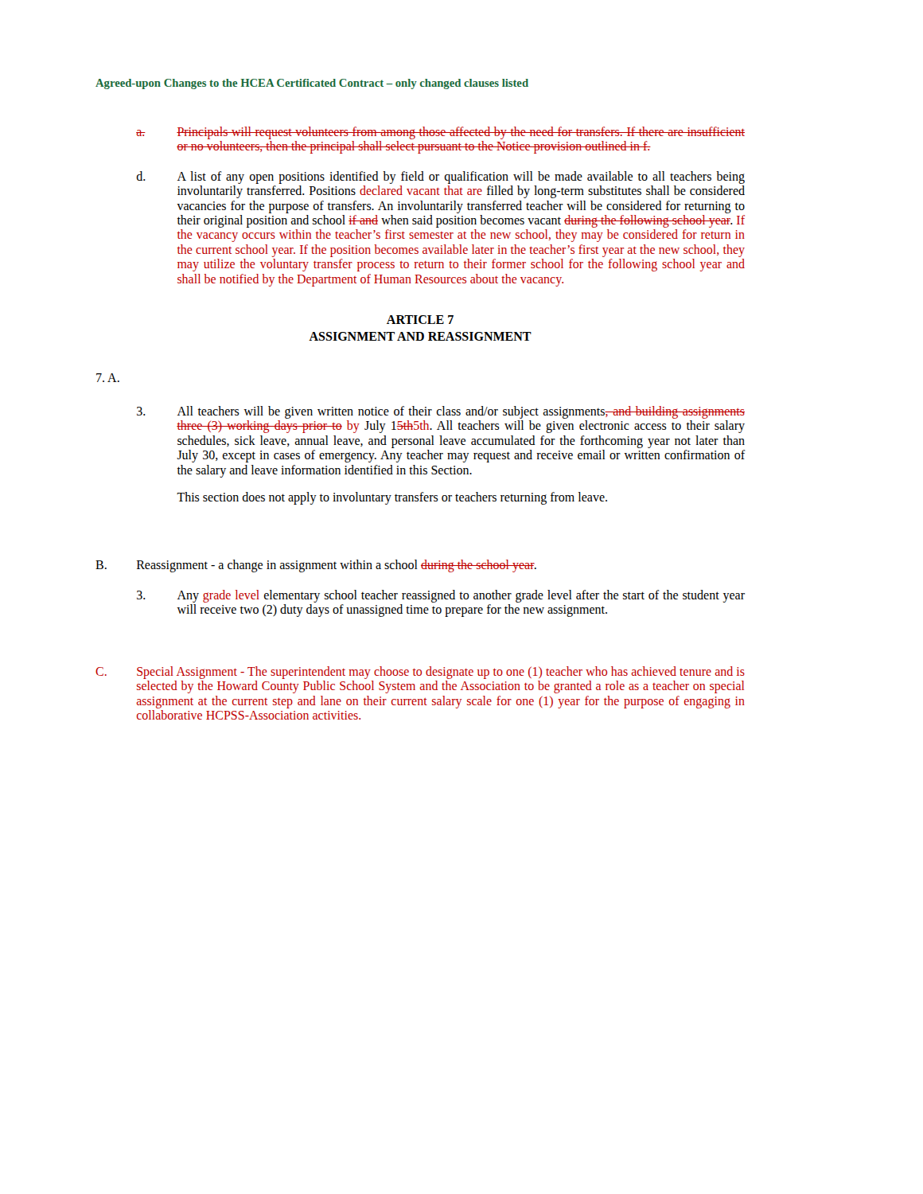Agreed-upon Changes to the HCEA Certificated Contract – only changed clauses listed
a.
Principals will request volunteers from among those affected by the need for transfers. If there are insufficient or no volunteers, then the principal shall select pursuant to the Notice provision outlined in f.
d.
A list of any open positions identified by field or qualification will be made available to all teachers being involuntarily transferred. Positions declared vacant that are filled by long-term substitutes shall be considered vacancies for the purpose of transfers. An involuntarily transferred teacher will be considered for returning to their original position and school if and when said position becomes vacant during the following school year. If the vacancy occurs within the teacher’s first semester at the new school, they may be considered for return in the current school year. If the position becomes available later in the teacher’s first year at the new school, they may utilize the voluntary transfer process to return to their former school for the following school year and shall be notified by the Department of Human Resources about the vacancy.
ARTICLE 7
ASSIGNMENT AND REASSIGNMENT
7. A.
3.
All teachers will be given written notice of their class and/or subject assignments, and building assignments three (3) working days prior to by July 15th 5th. All teachers will be given electronic access to their salary schedules, sick leave, annual leave, and personal leave accumulated for the forthcoming year not later than July 30, except in cases of emergency. Any teacher may request and receive email or written confirmation of the salary and leave information identified in this Section.
This section does not apply to involuntary transfers or teachers returning from leave.
B.
Reassignment - a change in assignment within a school during the school year.
3.
Any grade level elementary school teacher reassigned to another grade level after the start of the student year will receive two (2) duty days of unassigned time to prepare for the new assignment.
C.
Special Assignment - The superintendent may choose to designate up to one (1) teacher who has achieved tenure and is selected by the Howard County Public School System and the Association to be granted a role as a teacher on special assignment at the current step and lane on their current salary scale for one (1) year for the purpose of engaging in collaborative HCPSS-Association activities.